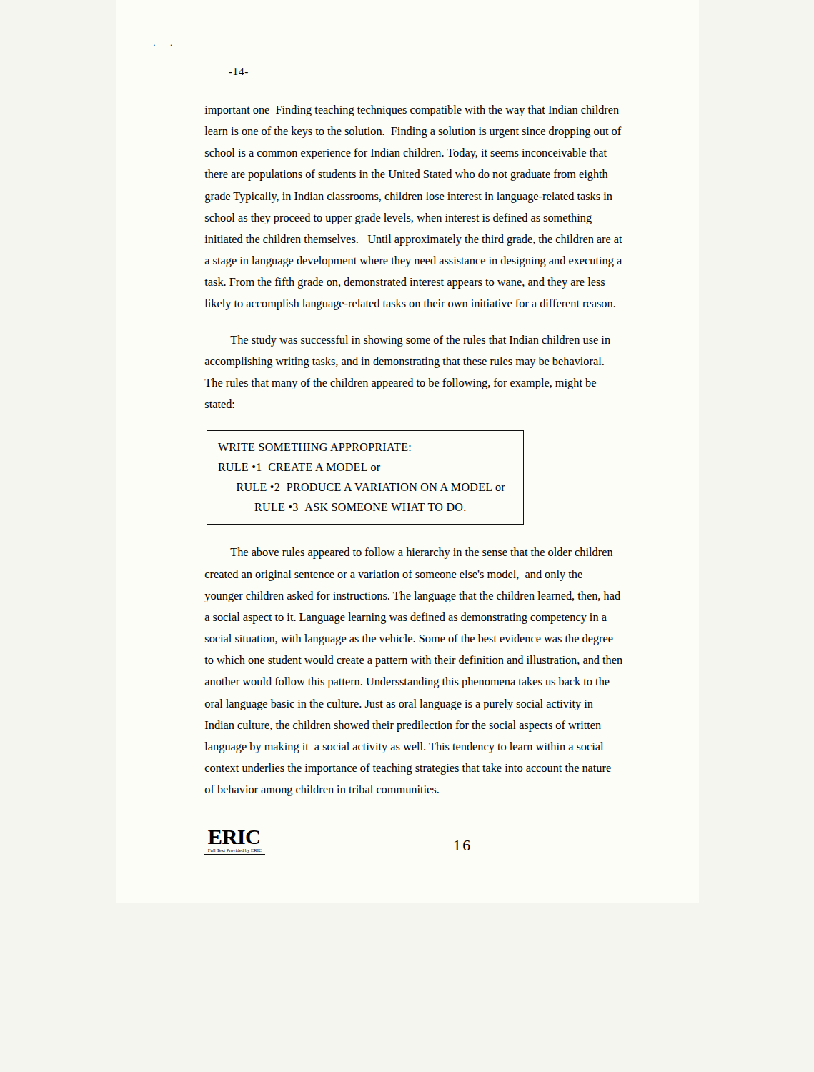..
-14-
important one Finding teaching techniques compatible with the way that Indian children learn is one of the keys to the solution. Finding a solution is urgent since dropping out of school is a common experience for Indian children. Today, it seems inconceivable that there are populations of students in the United Stated who do not graduate from eighth grade Typically, in Indian classrooms, children lose interest in language-related tasks in school as they proceed to upper grade levels, when interest is defined as something initiated the children themselves. Until approximately the third grade, the children are at a stage in language development where they need assistance in designing and executing a task. From the fifth grade on, demonstrated interest appears to wane, and they are less likely to accomplish language-related tasks on their own initiative for a different reason.
The study was successful in showing some of the rules that Indian children use in accomplishing writing tasks, and in demonstrating that these rules may be behavioral. The rules that many of the children appeared to be following, for example, might be stated:
WRITE SOMETHING APPROPRIATE:
RULE •1 CREATE A MODEL or
RULE •2 PRODUCE A VARIATION ON A MODEL or
RULE •3 ASK SOMEONE WHAT TO DO.
The above rules appeared to follow a hierarchy in the sense that the older children created an original sentence or a variation of someone else's model, and only the younger children asked for instructions. The language that the children learned, then, had a social aspect to it. Language learning was defined as demonstrating competency in a social situation, with language as the vehicle. Some of the best evidence was the degree to which one student would create a pattern with their definition and illustration, and then another would follow this pattern. Undersstanding this phenomena takes us back to the oral language basic in the culture. Just as oral language is a purely social activity in Indian culture, the children showed their predilection for the social aspects of written language by making it a social activity as well. This tendency to learn within a social context underlies the importance of teaching strategies that take into account the nature of behavior among children in tribal communities.
ERICFull Text Provided by ERIC
16